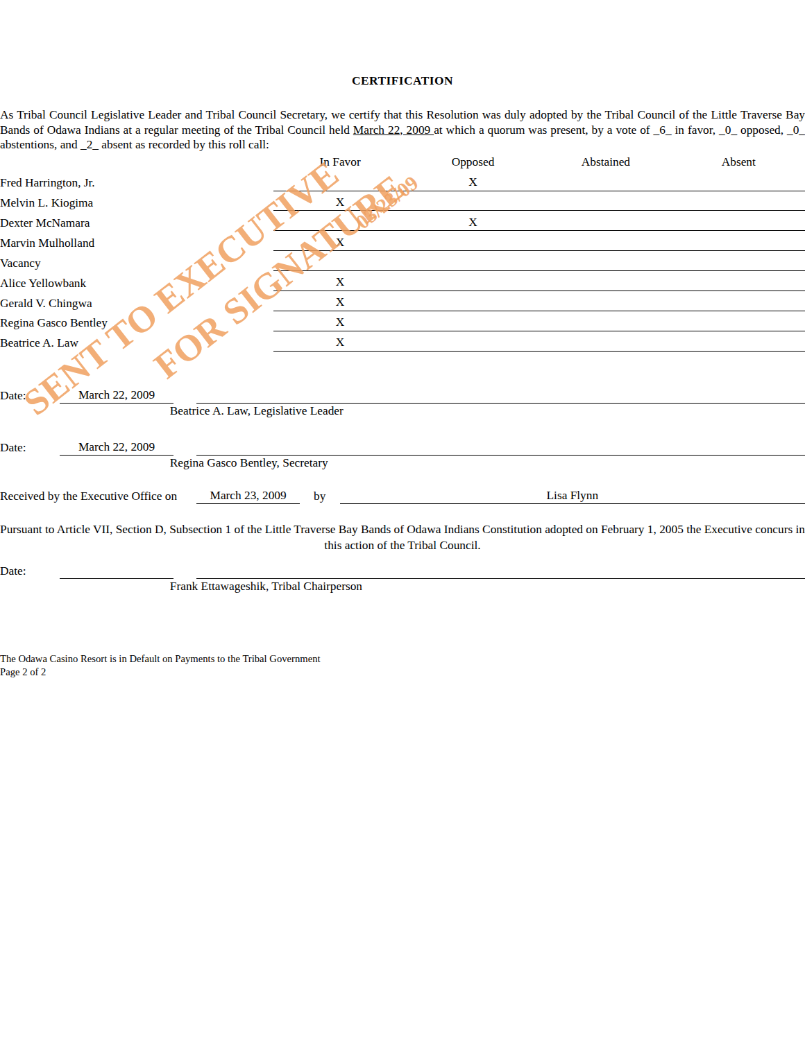SENT TO EXECUTIVE FOR SIGNATURE 03/23/09
CERTIFICATION
As Tribal Council Legislative Leader and Tribal Council Secretary, we certify that this Resolution was duly adopted by the Tribal Council of the Little Traverse Bay Bands of Odawa Indians at a regular meeting of the Tribal Council held March 22, 2009 at which a quorum was present, by a vote of _6_ in favor, _0_ opposed, _0_ abstentions, and _2_ absent as recorded by this roll call:
| | In Favor | Opposed | Abstained | Absent |
| --- | --- | --- | --- | --- |
| Fred Harrington, Jr. | | X | | |
| Melvin L. Kiogima | X | | | |
| Dexter McNamara | | X | | |
| Marvin Mulholland | X | | | |
| Vacancy | | | | |
| Alice Yellowbank | X | | | |
| Gerald V. Chingwa | X | | | |
| Regina Gasco Bentley | X | | | |
| Beatrice A. Law | X | | | |
| Date: | March 22, 2009 | | |
Beatrice A. Law, Legislative Leader
| Date: | March 22, 2009 | | |
Regina Gasco Bentley, Secretary
| Received by the Executive Office on | March 23, 2009 | by | Lisa Flynn |
Pursuant to Article VII, Section D, Subsection 1 of the Little Traverse Bay Bands of Odawa Indians Constitution adopted on February 1, 2005 the Executive concurs in this action of the Tribal Council.
| Date: | | | |
Frank Ettawageshik, Tribal Chairperson
The Odawa Casino Resort is in Default on Payments to the Tribal Government
Page 2 of 2